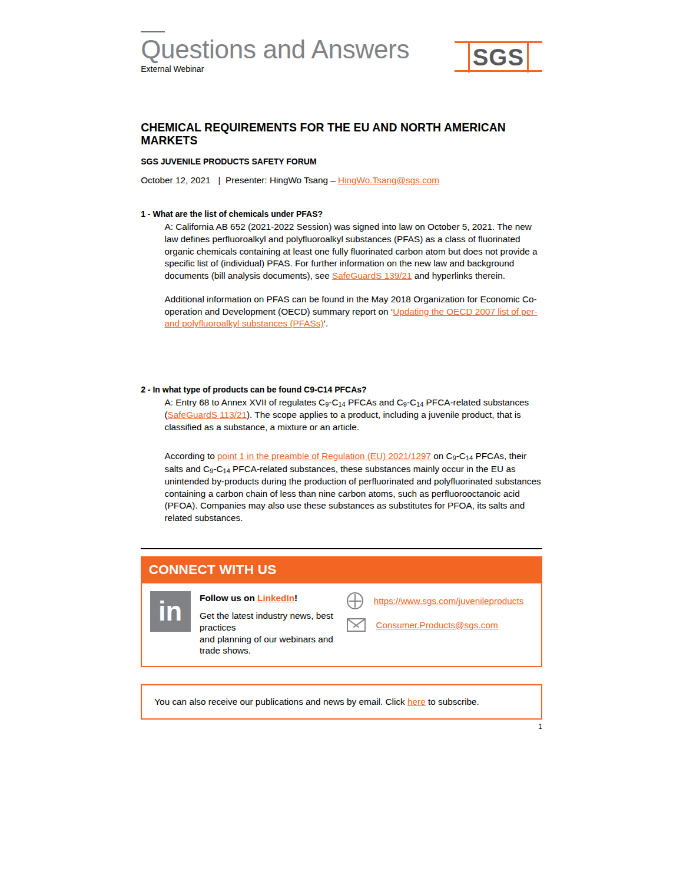Questions and Answers
External Webinar
SGS
CHEMICAL REQUIREMENTS FOR THE EU AND NORTH AMERICAN MARKETS
SGS JUVENILE PRODUCTS SAFETY FORUM
October 12, 2021 | Presenter: HingWo Tsang – HingWo.Tsang@sgs.com
1 - What are the list of chemicals under PFAS?
A: California AB 652 (2021-2022 Session) was signed into law on October 5, 2021. The new law defines perfluoroalkyl and polyfluoroalkyl substances (PFAS) as a class of fluorinated organic chemicals containing at least one fully fluorinated carbon atom but does not provide a specific list of (individual) PFAS. For further information on the new law and background documents (bill analysis documents), see SafeGuardS 139/21 and hyperlinks therein.
Additional information on PFAS can be found in the May 2018 Organization for Economic Co-operation and Development (OECD) summary report on ‘Updating the OECD 2007 list of per- and polyfluoroalkyl substances (PFASs)’.
2 - In what type of products can be found C9-C14 PFCAs?
A: Entry 68 to Annex XVII of regulates C9-C14 PFCAs and C9-C14 PFCA-related substances (SafeGuardS 113/21). The scope applies to a product, including a juvenile product, that is classified as a substance, a mixture or an article.
According to point 1 in the preamble of Regulation (EU) 2021/1297 on C9-C14 PFCAs, their salts and C9-C14 PFCA-related substances, these substances mainly occur in the EU as unintended by-products during the production of perfluorinated and polyfluorinated substances containing a carbon chain of less than nine carbon atoms, such as perfluorooctanoic acid (PFOA). Companies may also use these substances as substitutes for PFOA, its salts and related substances.
CONNECT WITH US
in
Follow us on LinkedIn!
Get the latest industry news, best practices
and planning of our webinars and trade shows.
https://www.sgs.com/juvenileproducts
Consumer.Products@sgs.com
You can also receive our publications and news by email. Click here to subscribe.
1